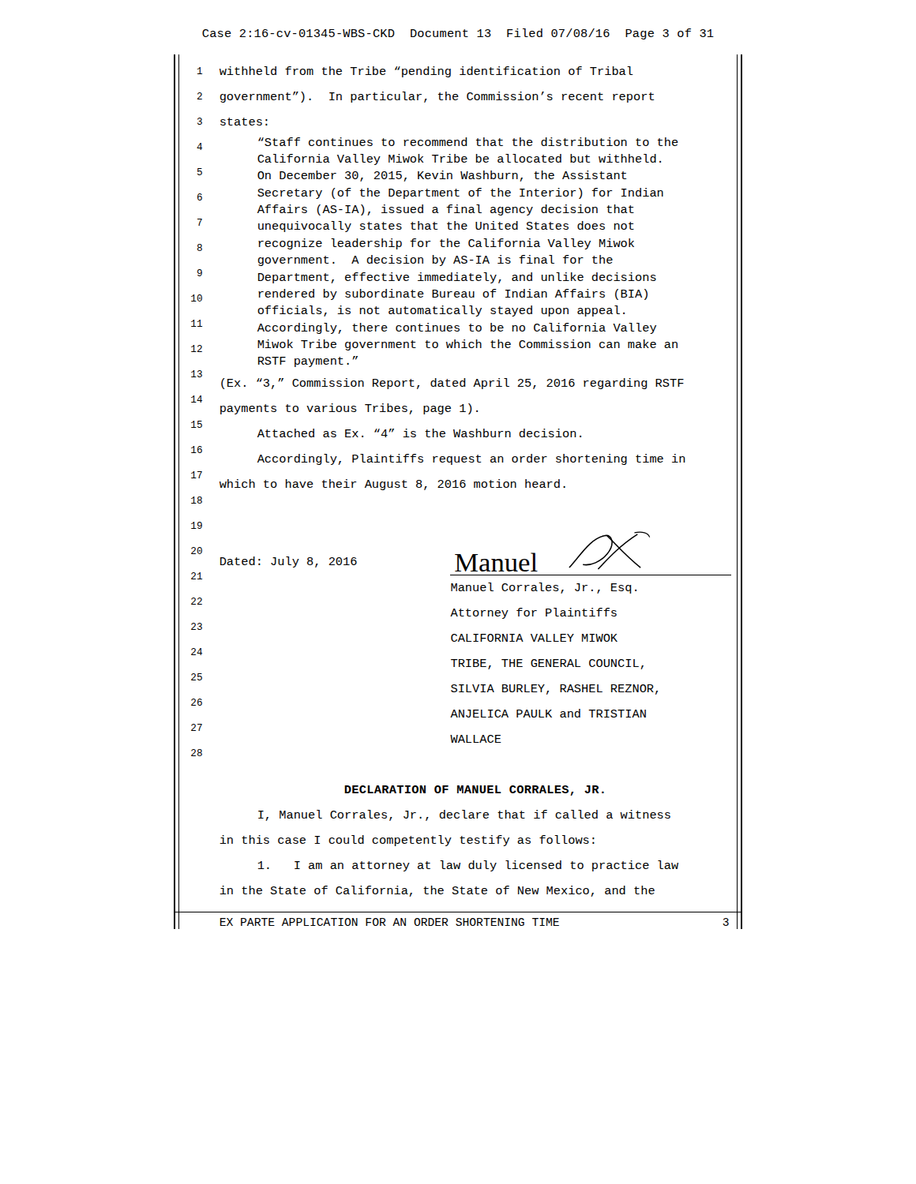Case 2:16-cv-01345-WBS-CKD Document 13 Filed 07/08/16 Page 3 of 31
1
2
3
4
5
6
7
8
9
10
11
12
13
14
15
16
17
18
19
20
21
22
23
24
25
26
27
28
withheld from the Tribe “pending identification of Tribal
government”). In particular, the Commission’s recent report
states:
“Staff continues to recommend that the distribution to the
California Valley Miwok Tribe be allocated but withheld.
On December 30, 2015, Kevin Washburn, the Assistant
Secretary (of the Department of the Interior) for Indian
Affairs (AS-IA), issued a final agency decision that
unequivocally states that the United States does not
recognize leadership for the California Valley Miwok
government. A decision by AS-IA is final for the
Department, effective immediately, and unlike decisions
rendered by subordinate Bureau of Indian Affairs (BIA)
officials, is not automatically stayed upon appeal.
Accordingly, there continues to be no California Valley
Miwok Tribe government to which the Commission can make an
RSTF payment.”
(Ex. “3,” Commission Report, dated April 25, 2016 regarding RSTF
payments to various Tribes, page 1).
Attached as Ex. “4” is the Washburn decision.
Accordingly, Plaintiffs request an order shortening time in
which to have their August 8, 2016 motion heard.
Dated: July 8, 2016
Manuel
Manuel Corrales, Jr., Esq.
Attorney for Plaintiffs
CALIFORNIA VALLEY MIWOK
TRIBE, THE GENERAL COUNCIL,
SILVIA BURLEY, RASHEL REZNOR,
ANJELICA PAULK and TRISTIAN
WALLACE
DECLARATION OF MANUEL CORRALES, JR.
I, Manuel Corrales, Jr., declare that if called a witness
in this case I could competently testify as follows:
1. I am an attorney at law duly licensed to practice law
in the State of California, the State of New Mexico, and the
EX PARTE APPLICATION FOR AN ORDER SHORTENING TIME 3